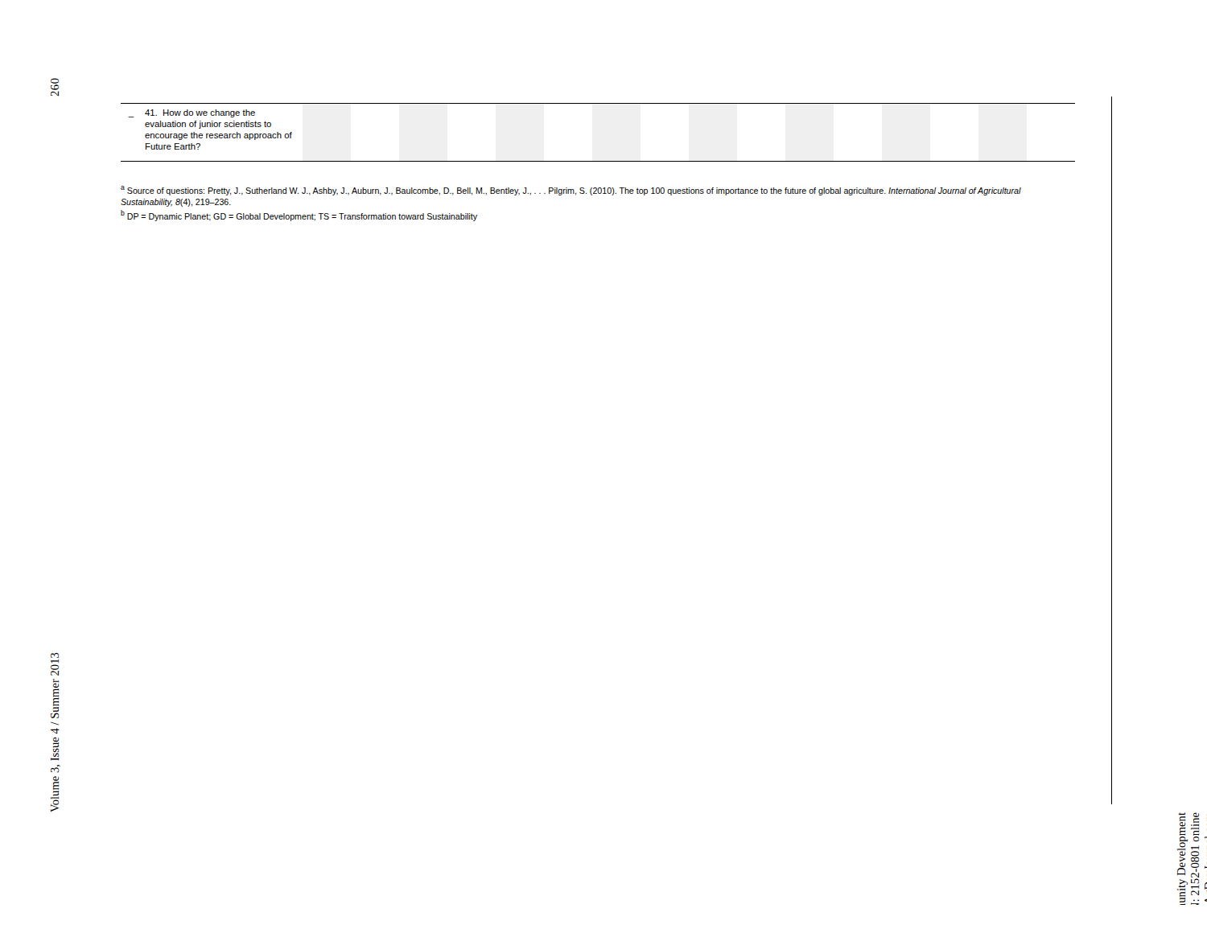260
Volume 3, Issue 4 / Summer 2013
Journal of Agriculture, Food Systems, and Community Development ISSN: 2152-0801 online www.AgDevJournal.com
| _ | 41. How do we change the evaluation of junior scientists to encourage the research approach of Future Earth? | | | | | | | | | | | | | | | | |
a Source of questions: Pretty, J., Sutherland W. J., Ashby, J., Auburn, J., Baulcombe, D., Bell, M., Bentley, J., . . . Pilgrim, S. (2010). The top 100 questions of importance to the future of global agriculture. International Journal of Agricultural Sustainability, 8(4), 219–236.
b DP = Dynamic Planet; GD = Global Development; TS = Transformation toward Sustainability